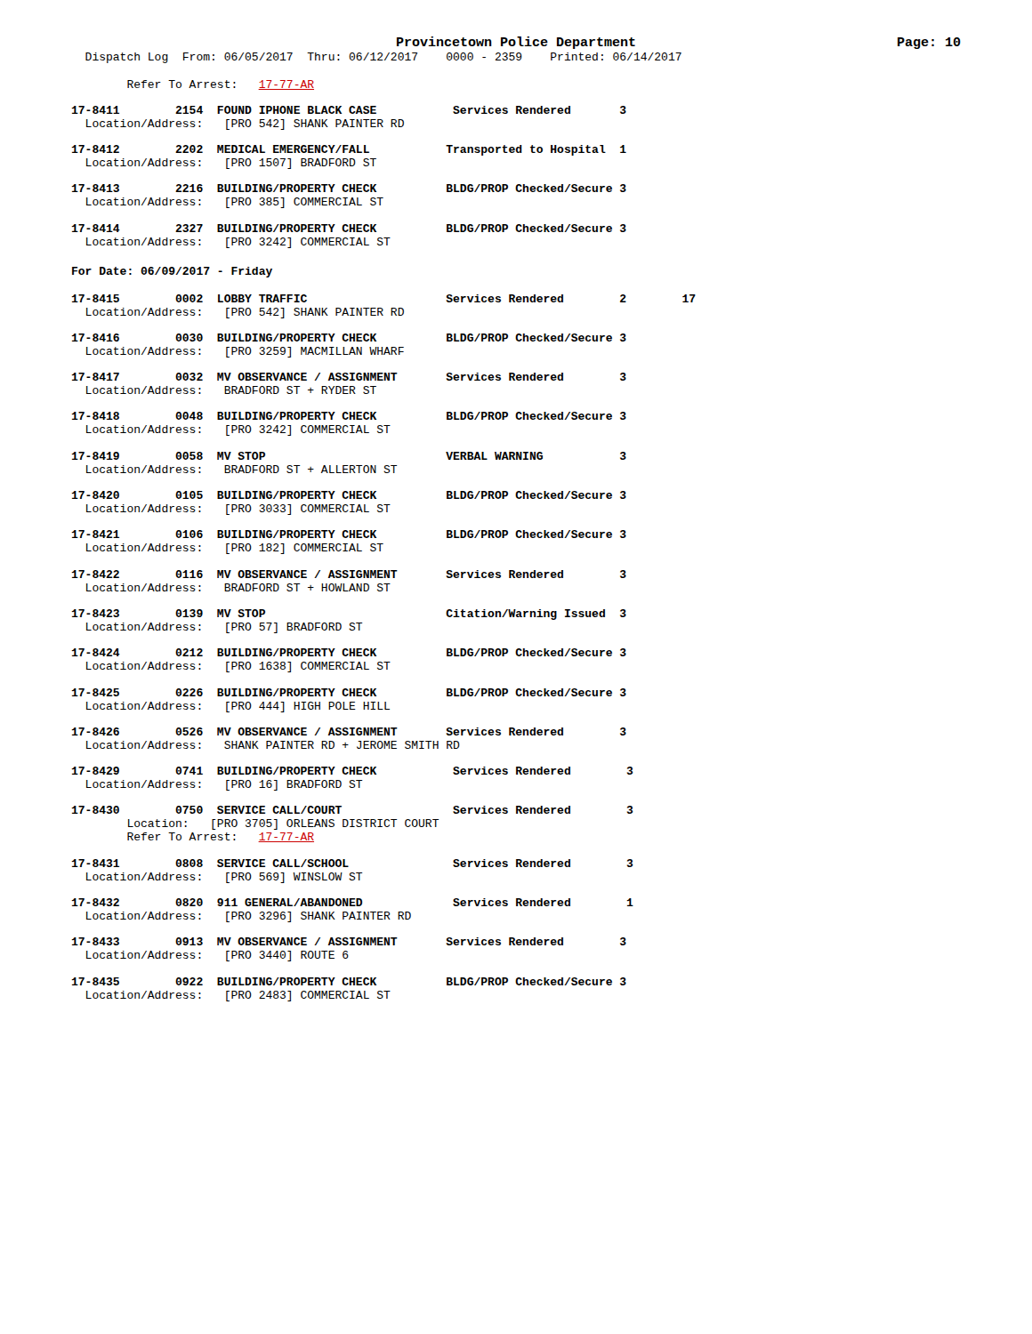Provincetown Police DepartmentPage: 10
Dispatch Log From: 06/05/2017 Thru: 06/12/2017 0000 - 2359 Printed: 06/14/2017
Refer To Arrest: 17-77-AR
17-8411 2154 FOUND IPHONE BLACK CASE Services Rendered 3
Location/Address: [PRO 542] SHANK PAINTER RD
17-8412 2202 MEDICAL EMERGENCY/FALL Transported to Hospital 1
Location/Address: [PRO 1507] BRADFORD ST
17-8413 2216 BUILDING/PROPERTY CHECK BLDG/PROP Checked/Secure 3
Location/Address: [PRO 385] COMMERCIAL ST
17-8414 2327 BUILDING/PROPERTY CHECK BLDG/PROP Checked/Secure 3
Location/Address: [PRO 3242] COMMERCIAL ST
For Date: 06/09/2017 - Friday
17-8415 0002 LOBBY TRAFFIC Services Rendered 2 17
Location/Address: [PRO 542] SHANK PAINTER RD
17-8416 0030 BUILDING/PROPERTY CHECK BLDG/PROP Checked/Secure 3
Location/Address: [PRO 3259] MACMILLAN WHARF
17-8417 0032 MV OBSERVANCE / ASSIGNMENT Services Rendered 3
Location/Address: BRADFORD ST + RYDER ST
17-8418 0048 BUILDING/PROPERTY CHECK BLDG/PROP Checked/Secure 3
Location/Address: [PRO 3242] COMMERCIAL ST
17-8419 0058 MV STOP VERBAL WARNING 3
Location/Address: BRADFORD ST + ALLERTON ST
17-8420 0105 BUILDING/PROPERTY CHECK BLDG/PROP Checked/Secure 3
Location/Address: [PRO 3033] COMMERCIAL ST
17-8421 0106 BUILDING/PROPERTY CHECK BLDG/PROP Checked/Secure 3
Location/Address: [PRO 182] COMMERCIAL ST
17-8422 0116 MV OBSERVANCE / ASSIGNMENT Services Rendered 3
Location/Address: BRADFORD ST + HOWLAND ST
17-8423 0139 MV STOP Citation/Warning Issued 3
Location/Address: [PRO 57] BRADFORD ST
17-8424 0212 BUILDING/PROPERTY CHECK BLDG/PROP Checked/Secure 3
Location/Address: [PRO 1638] COMMERCIAL ST
17-8425 0226 BUILDING/PROPERTY CHECK BLDG/PROP Checked/Secure 3
Location/Address: [PRO 444] HIGH POLE HILL
17-8426 0526 MV OBSERVANCE / ASSIGNMENT Services Rendered 3
Location/Address: SHANK PAINTER RD + JEROME SMITH RD
17-8429 0741 BUILDING/PROPERTY CHECK Services Rendered 3
Location/Address: [PRO 16] BRADFORD ST
17-8430 0750 SERVICE CALL/COURT Services Rendered 3
Location: [PRO 3705] ORLEANS DISTRICT COURT
Refer To Arrest: 17-77-AR
17-8431 0808 SERVICE CALL/SCHOOL Services Rendered 3
Location/Address: [PRO 569] WINSLOW ST
17-8432 0820 911 GENERAL/ABANDONED Services Rendered 1
Location/Address: [PRO 3296] SHANK PAINTER RD
17-8433 0913 MV OBSERVANCE / ASSIGNMENT Services Rendered 3
Location/Address: [PRO 3440] ROUTE 6
17-8435 0922 BUILDING/PROPERTY CHECK BLDG/PROP Checked/Secure 3
Location/Address: [PRO 2483] COMMERCIAL ST